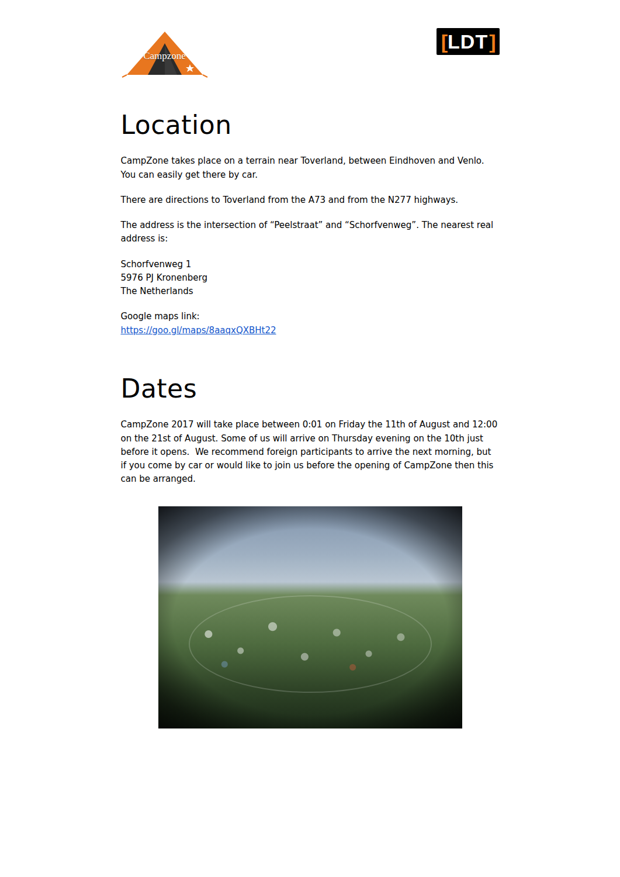Campzone
[LDT]
Location
CampZone takes place on a terrain near Toverland, between Eindhoven and Venlo. You can easily get there by car.
There are directions to Toverland from the A73 and from the N277 highways.
The address is the intersection of “Peelstraat” and “Schorfvenweg”. The nearest real address is:
Schorfvenweg 1 5976 PJ Kronenberg The Netherlands
Google maps link:
https://goo.gl/maps/8aaqxQXBHt22
Dates
CampZone 2017 will take place between 0:01 on Friday the 11th of August and 12:00 on the 21st of August. Some of us will arrive on Thursday evening on the 10th just before it opens. We recommend foreign participants to arrive the next morning, but if you come by car or would like to join us before the opening of CampZone then this can be arranged.